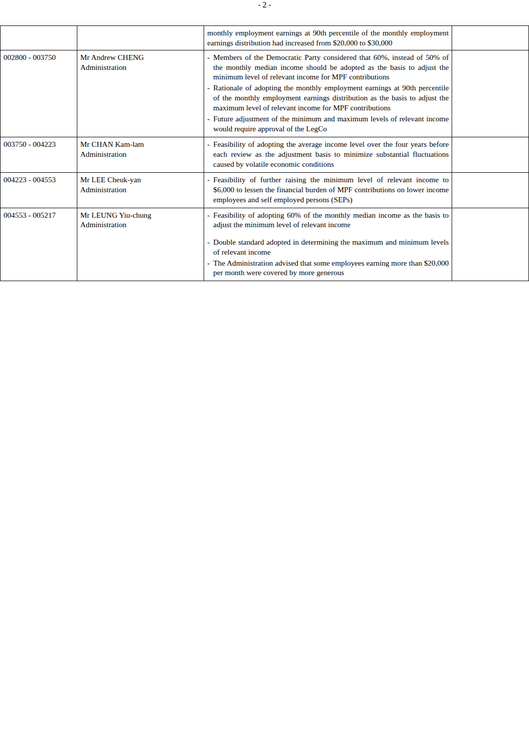- 2 -
| | | monthly employment earnings at 90th percentile of the monthly employment earnings distribution had increased from $20,000 to $30,000 | |
| 002800 - 003750 | Mr Andrew CHENG Administration | Members of the Democratic Party considered that 60%, instead of 50% of the monthly median income should be adopted as the basis to adjust the minimum level of relevant income for MPF contributions Rationale of adopting the monthly employment earnings at 90th percentile of the monthly employment earnings distribution as the basis to adjust the maximum level of relevant income for MPF contributions Future adjustment of the minimum and maximum levels of relevant income would require approval of the LegCo | |
| 003750 - 004223 | Mr CHAN Kam-lam Administration | Feasibility of adopting the average income level over the four years before each review as the adjustment basis to minimize substantial fluctuations caused by volatile economic conditions | |
| 004223 - 004553 | Mr LEE Cheuk-yan Administration | Feasibility of further raising the minimum level of relevant income to $6,000 to lessen the financial burden of MPF contributions on lower income employees and self employed persons (SEPs) | |
| 004553 - 005217 | Mr LEUNG Yiu-chung Administration | Feasibility of adopting 60% of the monthly median income as the basis to adjust the minimum level of relevant income Double standard adopted in determining the maximum and minimum levels of relevant income The Administration advised that some employees earning more than $20,000 per month were covered by more generous | |